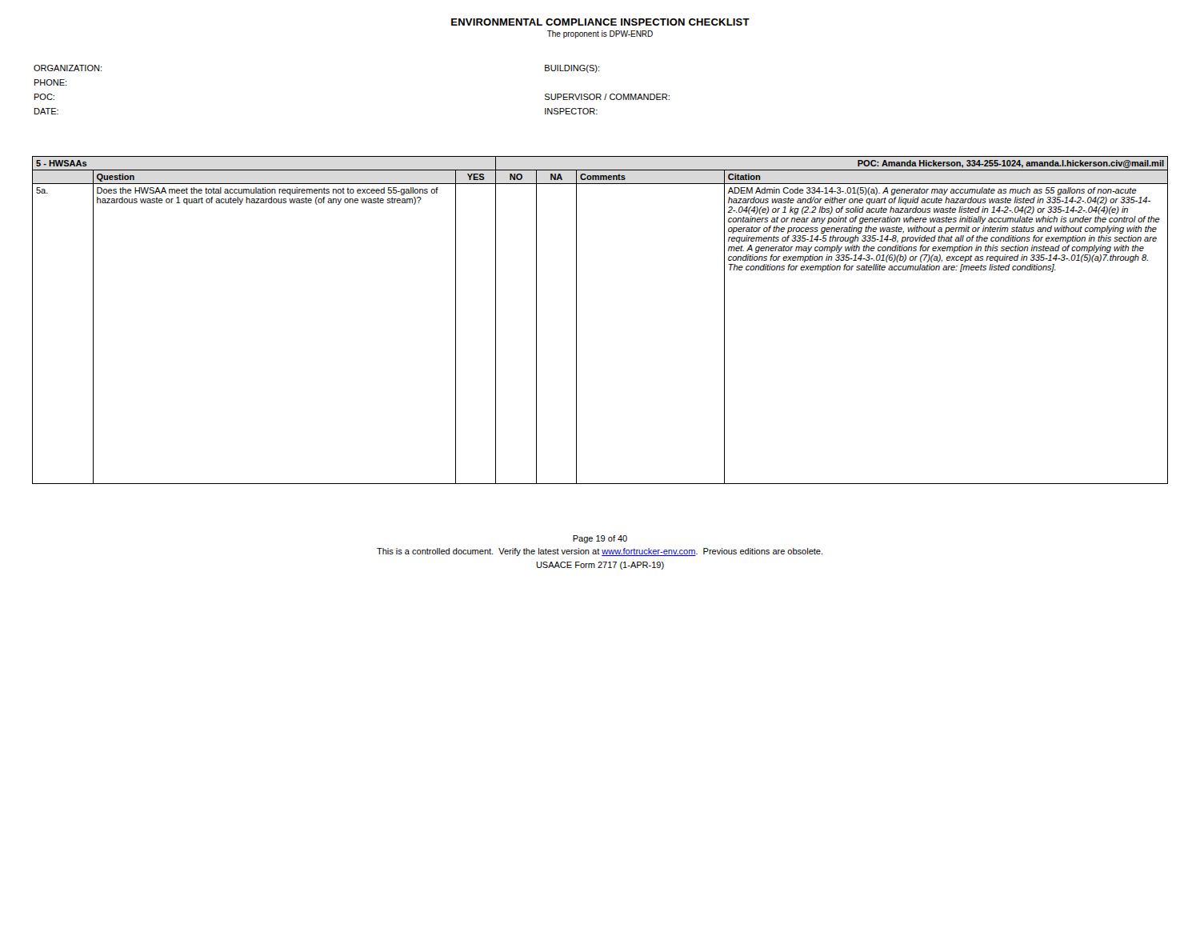ENVIRONMENTAL COMPLIANCE INSPECTION CHECKLIST
The proponent is DPW-ENRD
| ORGANIZATION: | BUILDING(S): |
| PHONE: | |
| POC: | SUPERVISOR / COMMANDER: |
| DATE: | INSPECTOR: |
| 5 - HWSAAs | POC: Amanda Hickerson, 334-255-1024, amanda.l.hickerson.civ@mail.mil |
| --- | --- |
| | Question | YES | NO | NA | Comments | Citation |
| 5a. | Does the HWSAA meet the total accumulation requirements not to exceed 55-gallons of hazardous waste or 1 quart of acutely hazardous waste (of any one waste stream)? | | | | | ADEM Admin Code 334-14-3-.01(5)(a). A generator may accumulate as much as 55 gallons of non-acute hazardous waste and/or either one quart of liquid acute hazardous waste listed in 335-14-2-.04(2) or 335-14-2-.04(4)(e) or 1 kg (2.2 lbs) of solid acute hazardous waste listed in 14-2-.04(2) or 335-14-2-.04(4)(e) in containers at or near any point of generation where wastes initially accumulate which is under the control of the operator of the process generating the waste, without a permit or interim status and without complying with the requirements of 335-14-5 through 335-14-8, provided that all of the conditions for exemption in this section are met. A generator may comply with the conditions for exemption in this section instead of complying with the conditions for exemption in 335-14-3-.01(6)(b) or (7)(a), except as required in 335-14-3-.01(5)(a)7.through 8. The conditions for exemption for satellite accumulation are: [meets listed conditions]. |
Page 19 of 40
This is a controlled document. Verify the latest version at www.fortrucker-env.com. Previous editions are obsolete.
USAACE Form 2717 (1-APR-19)